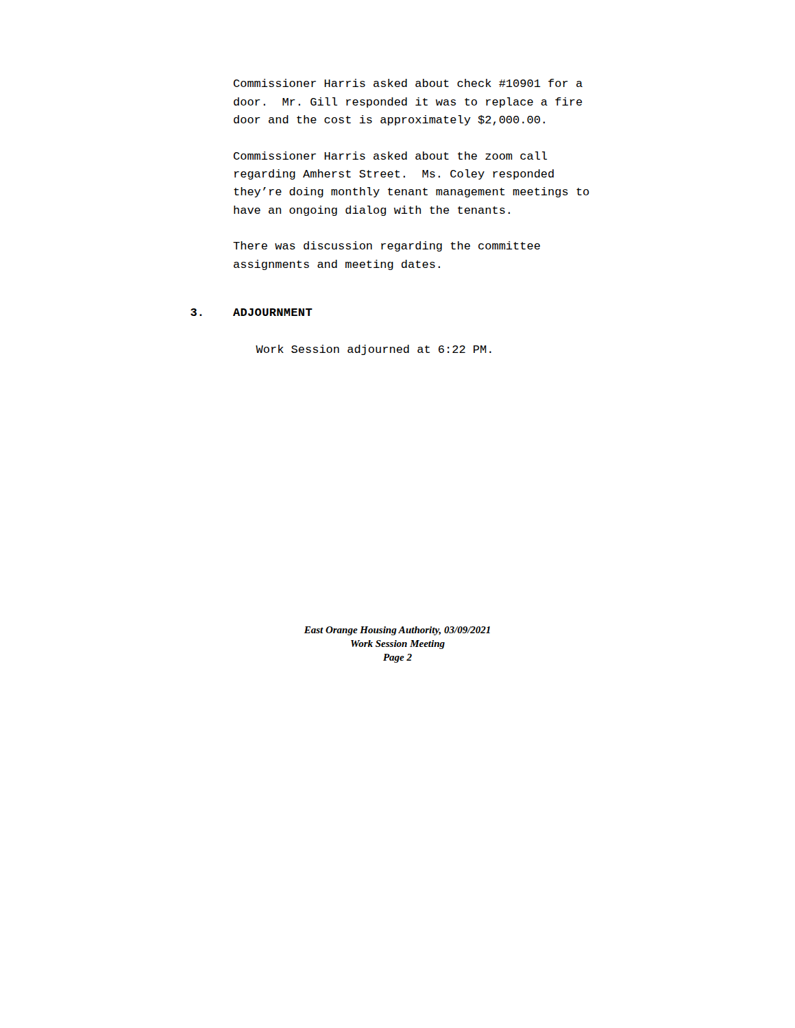Commissioner Harris asked about check #10901 for a door. Mr. Gill responded it was to replace a fire door and the cost is approximately $2,000.00.
Commissioner Harris asked about the zoom call regarding Amherst Street. Ms. Coley responded they’re doing monthly tenant management meetings to have an ongoing dialog with the tenants.
There was discussion regarding the committee assignments and meeting dates.
3.
ADJOURNMENT
Work Session adjourned at 6:22 PM.
East Orange Housing Authority, 03/09/2021
Work Session Meeting
Page 2